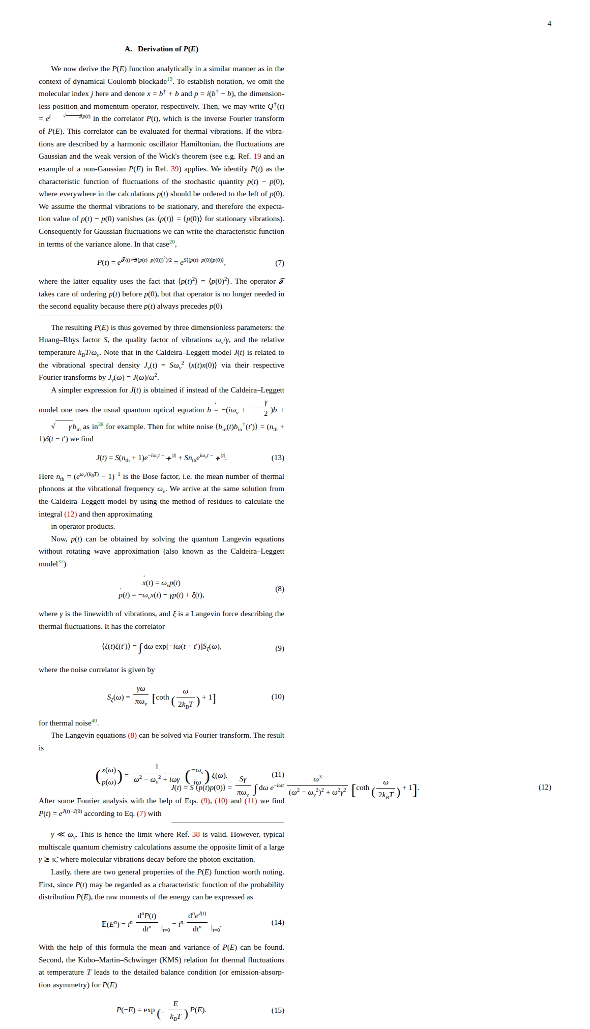4
A. Derivation of P(E)
We now derive the P(E) function analytically in a similar manner as in the context of dynamical Coulomb blockade19. To establish notation, we omit the molecular index j here and denote x = b† + b and p = i(b† − b), the dimensionless position and momentum operator, respectively. Then, we may write Q†(t) = eiSp(t) in the correlator P(t), which is the inverse Fourier transform of P(E). This correlator can be evaluated for thermal vibrations. If the vibrations are described by a harmonic oscillator Hamiltonian, the fluctuations are Gaussian and the weak version of the Wick's theorem (see e.g. Ref. 19 and an example of a non-Gaussian P(E) in Ref. 39) applies. We identify P(t) as the characteristic function of fluctuations of the stochastic quantity p(t) − p(0), where everywhere in the calculations p(t) should be ordered to the left of p(0). We assume the thermal vibrations to be stationary, and therefore the expectation value of p(t) − p(0) vanishes (as ⟨p(t)⟩ = ⟨p(0)⟩ for stationary vibrations). Consequently for Gaussian fluctuations we can write the characteristic function in terms of the variance alone. In that case20,
P(t) = e𝒯⟨(iS[p(t)−p(0)])2⟩/2 = eS⟨[p(t)−p(0)]p(0)⟩, (7)
where the latter equality uses the fact that ⟨p(t)2⟩ = ⟨p(0)2⟩. The operator 𝒯 takes care of ordering p(t) before p(0), but that operator is no longer needed in the second equality because there p(t) always precedes p(0)
The resulting P(E) is thus governed by three dimensionless parameters: the Huang–Rhys factor S, the quality factor of vibrations ωv/γ, and the relative temperature kBT/ωv. Note that in the Caldeira–Leggett model J(t) is related to the vibrational spectral density Jv(t) = Sωv2 ⟨x(t)x(0)⟩ via their respective Fourier transforms by Jv(ω) = J(ω)/ω2.
A simpler expression for J(t) is obtained if instead of the Caldeira–Leggett model one uses the usual quantum optical equation b = −(iωv + γ 2)b + γbin as in38 for example. Then for white noise ⟨bin(t)bin†(t′)⟩ = (nth + 1)δ(t − t′) we find
J(t) = S(nth + 1)e−iωvt − γ 2|t| + Sntheiωvt − γ 2|t|. (13)
Here nth = (eωv/(kBT) − 1)−1 is the Bose factor, i.e. the mean number of thermal phonons at the vibrational frequency ωv. We arrive at the same solution from the Caldeira–Leggett model by using the method of residues to calculate the integral (12) and then approximating
in operator products.
Now, p(t) can be obtained by solving the quantum Langevin equations without rotating wave approximation (also known as the Caldeira–Leggett model37)
x(t) = ωvp(t) p(t) = −ωvx(t) − γp(t) + ξ(t), (8)
where γ is the linewidth of vibrations, and ξ is a Langevin force describing the thermal fluctuations. It has the correlator
⟨ξ(t)ξ(t′)⟩ = ∫ dω exp[−iω(t − t′)]Sξ(ω), (9)
where the noise correlator is given by
Sξ(ω) = γω πωv [coth (ω 2kBT) + 1] (10)
for thermal noise40.
The Langevin equations (8) can be solved via Fourier transform. The result is
(x(ω) p(ω)) = 1 ω2 − ωv2 + iωγ (−ωv iω) ξ(ω). (11)
After some Fourier analysis with the help of Eqs. (9), (10) and (11) we find P(t) = eJ(t)−J(0) according to Eq. (7) with
γ ≪ ωv. This is hence the limit where Ref. 38 is valid. However, typical multiscale quantum chemistry calculations assume the opposite limit of a large γ ≳ κ̃, where molecular vibrations decay before the photon excitation.
Lastly, there are two general properties of the P(E) function worth noting. First, since P(t) may be regarded as a characteristic function of the probability distribution P(E), the raw moments of the energy can be expressed as
𝔼(En) = in dnP(t) dtn |t=0 = in dneJ(t) dtn |t=0. (14)
With the help of this formula the mean and variance of P(E) can be found. Second, the Kubo–Martin–Schwinger (KMS) relation for thermal fluctuations at temperature T leads to the detailed balance condition (or emission-absorption asymmetry) for P(E)
P(−E) = exp (− EkBT) P(E). (15)
J(t) = S ⟨p(t)p(0)⟩ = Sγ πωv ∫ dω e−iωt ω3(ω2 − ωv2)2 + ω2γ2 [coth (ω 2kBT) + 1]. (12)